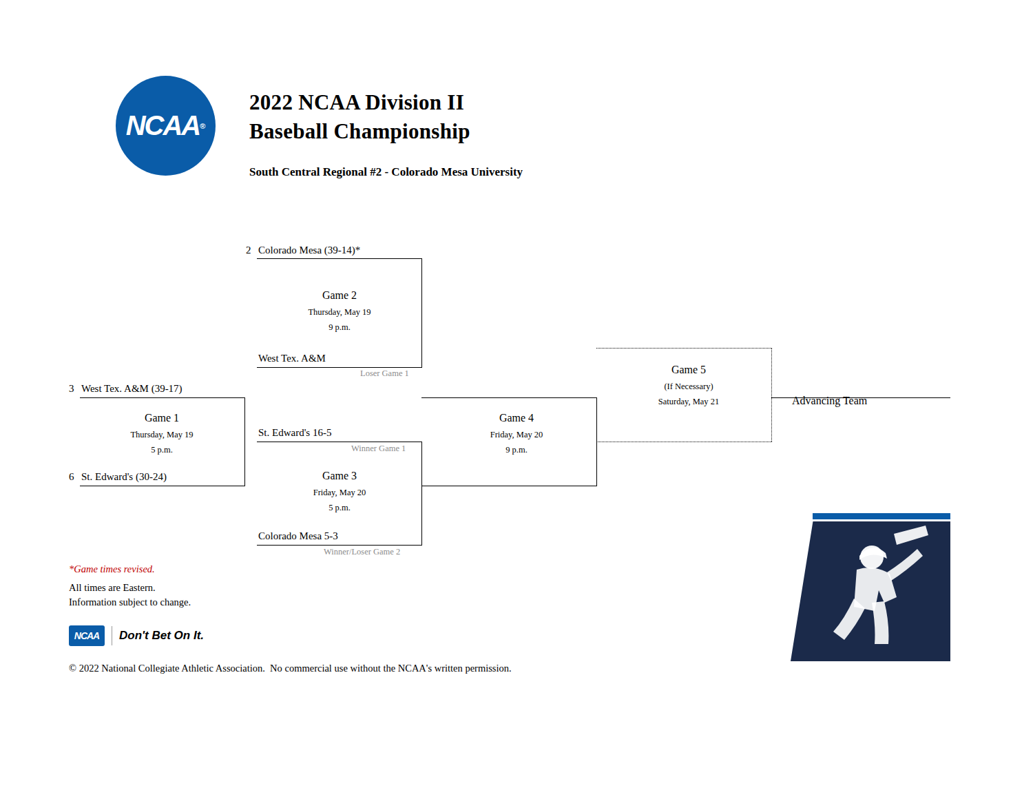NCAA®
2022 NCAA Division II
Baseball Championship
South Central Regional #2 - Colorado Mesa University
2
Colorado Mesa (39-14)*
Game 2
Thursday, May 19
9 p.m.
West Tex. A&M
Loser Game 1
3
West Tex. A&M (39-17)
Game 1
Thursday, May 19
5 p.m.
6
St. Edward's (30-24)
St. Edward's 16-5
Winner Game 1
Game 3
Friday, May 20
5 p.m.
Colorado Mesa 5-3
Winner/Loser Game 2
Game 4
Friday, May 20
9 p.m.
Game 5
(If Necessary)
Saturday, May 21
Advancing Team
*Game times revised.
All times are Eastern.
Information subject to change.
NCAA
Don't Bet On It.
© 2022 National Collegiate Athletic Association. No commercial use without the NCAA's written permission.